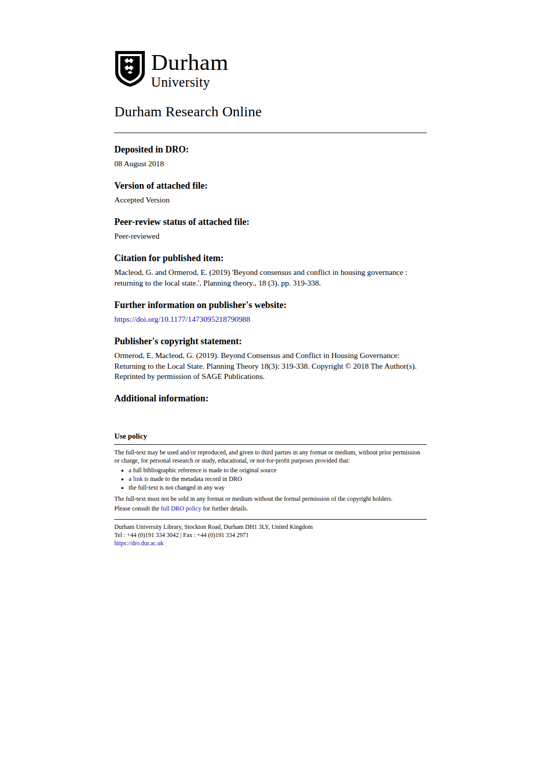Durham University
Durham Research Online
Deposited in DRO:
08 August 2018
Version of attached file:
Accepted Version
Peer-review status of attached file:
Peer-reviewed
Citation for published item:
Macleod, G. and Ormerod, E. (2019) 'Beyond consensus and conflict in housing governance : returning to the local state.', Planning theory., 18 (3). pp. 319-338.
Further information on publisher's website:
https://doi.org/10.1177/1473095218790988
Publisher's copyright statement:
Ormerod, E. Macleod, G. (2019). Beyond Consensus and Conflict in Housing Governance: Returning to the Local State. Planning Theory 18(3): 319-338. Copyright © 2018 The Author(s). Reprinted by permission of SAGE Publications.
Additional information:
Use policy
The full-text may be used and/or reproduced, and given to third parties in any format or medium, without prior permission or charge, for personal research or study, educational, or not-for-profit purposes provided that:
a full bibliographic reference is made to the original source
a link is made to the metadata record in DRO
the full-text is not changed in any way
The full-text must not be sold in any format or medium without the formal permission of the copyright holders.
Please consult the full DRO policy for further details.
Durham University Library, Stockton Road, Durham DH1 3LY, United Kingdom
Tel : +44 (0)191 334 3042 | Fax : +44 (0)191 334 2971
https://dro.dur.ac.uk